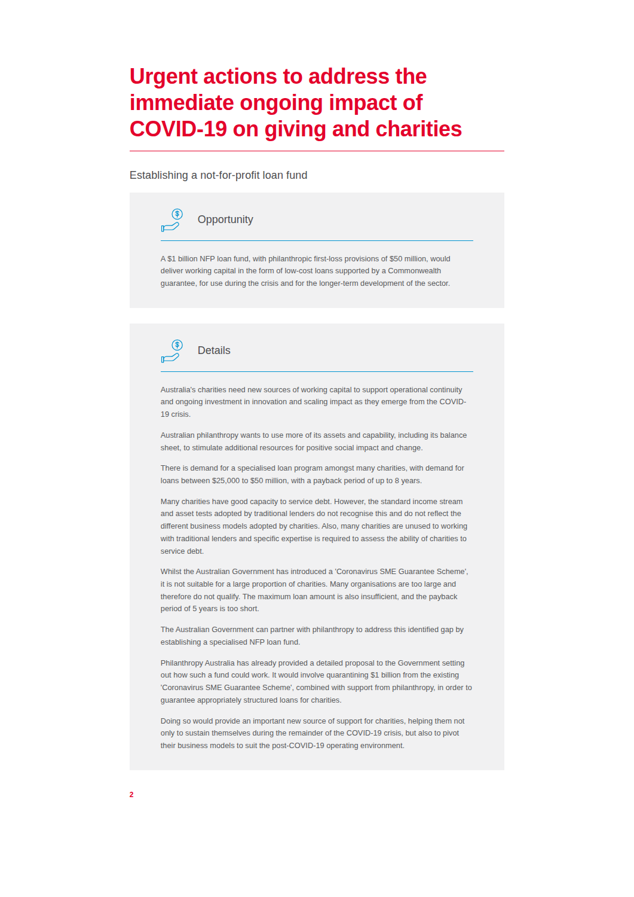Urgent actions to address the
immediate ongoing impact of
COVID-19 on giving and charities
Establishing a not-for-profit loan fund
Opportunity
A $1 billion NFP loan fund, with philanthropic first-loss provisions of $50 million, would deliver working capital in the form of low-cost loans supported by a Commonwealth guarantee, for use during the crisis and for the longer-term development of the sector.
Details
Australia's charities need new sources of working capital to support operational continuity and ongoing investment in innovation and scaling impact as they emerge from the COVID-19 crisis.
Australian philanthropy wants to use more of its assets and capability, including its balance sheet, to stimulate additional resources for positive social impact and change.
There is demand for a specialised loan program amongst many charities, with demand for loans between $25,000 to $50 million, with a payback period of up to 8 years.
Many charities have good capacity to service debt. However, the standard income stream and asset tests adopted by traditional lenders do not recognise this and do not reflect the different business models adopted by charities. Also, many charities are unused to working with traditional lenders and specific expertise is required to assess the ability of charities to service debt.
Whilst the Australian Government has introduced a 'Coronavirus SME Guarantee Scheme', it is not suitable for a large proportion of charities. Many organisations are too large and therefore do not qualify. The maximum loan amount is also insufficient, and the payback period of 5 years is too short.
The Australian Government can partner with philanthropy to address this identified gap by establishing a specialised NFP loan fund.
Philanthropy Australia has already provided a detailed proposal to the Government setting out how such a fund could work. It would involve quarantining $1 billion from the existing 'Coronavirus SME Guarantee Scheme', combined with support from philanthropy, in order to guarantee appropriately structured loans for charities.
Doing so would provide an important new source of support for charities, helping them not only to sustain themselves during the remainder of the COVID-19 crisis, but also to pivot their business models to suit the post-COVID-19 operating environment.
2